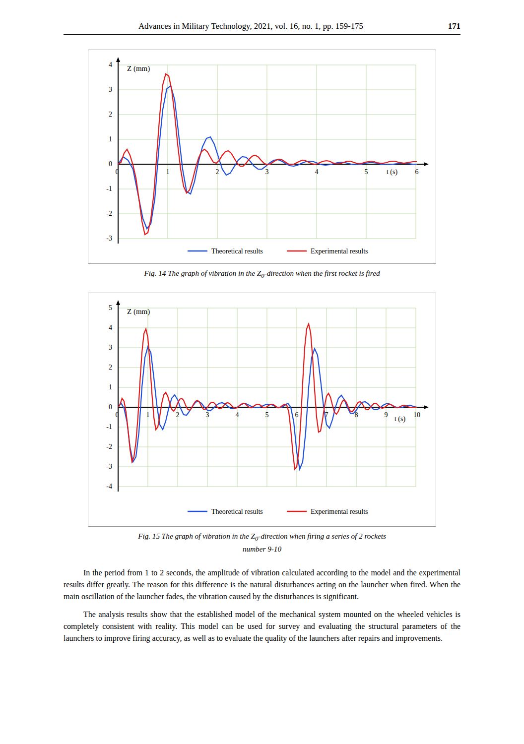Advances in Military Technology, 2021, vol. 16, no. 1, pp. 159-175
171
4 3 2 1 0 -1 -2 -3 0 1 2 3 4 5 t (s) 6 Z (mm) Theoretical results Experimental results
Fig. 14 The graph of vibration in the Z0-direction when the first rocket is fired
5 4 3 2 1 0 -1 -2 -3 -4 0 1 2 3 4 5 6 7 8 9 t (s) 10 Z (mm) Theoretical results Experimental results
Fig. 15 The graph of vibration in the Z0-direction when firing a series of 2 rockets
number 9-10
In the period from 1 to 2 seconds, the amplitude of vibration calculated according to the model and the experimental results differ greatly. The reason for this difference is the natural disturbances acting on the launcher when fired. When the main oscillation of the launcher fades, the vibration caused by the disturbances is significant.
The analysis results show that the established model of the mechanical system mounted on the wheeled vehicles is completely consistent with reality. This model can be used for survey and evaluating the structural parameters of the launchers to improve firing accuracy, as well as to evaluate the quality of the launchers after repairs and improvements.